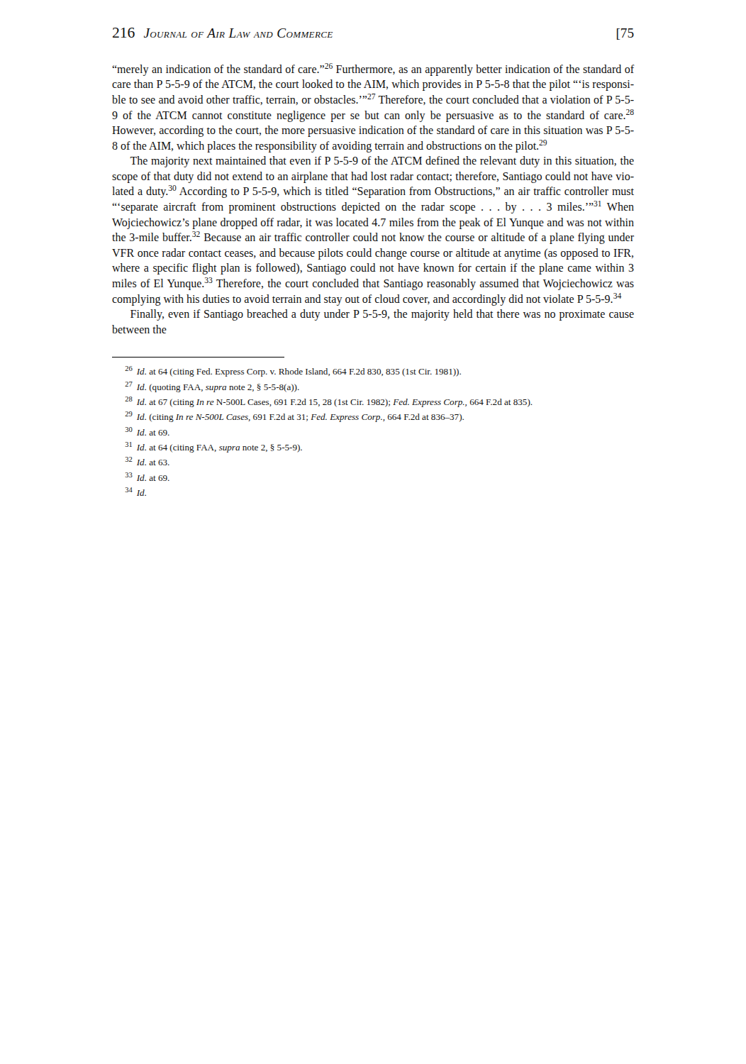216 Journal of Air Law and Commerce [75
“merely an indication of the standard of care.”26 Furthermore, as an apparently better indication of the standard of care than P 5-5-9 of the ATCM, the court looked to the AIM, which provides in P 5-5-8 that the pilot “‘is responsible to see and avoid other traffic, terrain, or obstacles.’”27 Therefore, the court concluded that a violation of P 5-5-9 of the ATCM cannot constitute negligence per se but can only be persuasive as to the standard of care.28 However, according to the court, the more persuasive indication of the standard of care in this situation was P 5-5-8 of the AIM, which places the responsibility of avoiding terrain and obstructions on the pilot.29
The majority next maintained that even if P 5-5-9 of the ATCM defined the relevant duty in this situation, the scope of that duty did not extend to an airplane that had lost radar contact; therefore, Santiago could not have violated a duty.30 According to P 5-5-9, which is titled “Separation from Obstructions,” an air traffic controller must “‘separate aircraft from prominent obstructions depicted on the radar scope . . . by . . . 3 miles.’”31 When Wojciechowicz’s plane dropped off radar, it was located 4.7 miles from the peak of El Yunque and was not within the 3-mile buffer.32 Because an air traffic controller could not know the course or altitude of a plane flying under VFR once radar contact ceases, and because pilots could change course or altitude at anytime (as opposed to IFR, where a specific flight plan is followed), Santiago could not have known for certain if the plane came within 3 miles of El Yunque.33 Therefore, the court concluded that Santiago reasonably assumed that Wojciechowicz was complying with his duties to avoid terrain and stay out of cloud cover, and accordingly did not violate P 5-5-9.34
Finally, even if Santiago breached a duty under P 5-5-9, the majority held that there was no proximate cause between the
26 Id. at 64 (citing Fed. Express Corp. v. Rhode Island, 664 F.2d 830, 835 (1st Cir. 1981)).
27 Id. (quoting FAA, supra note 2, § 5-5-8(a)).
28 Id. at 67 (citing In re N-500L Cases, 691 F.2d 15, 28 (1st Cir. 1982); Fed. Express Corp., 664 F.2d at 835).
29 Id. (citing In re N-500L Cases, 691 F.2d at 31; Fed. Express Corp., 664 F.2d at 836–37).
30 Id. at 69.
31 Id. at 64 (citing FAA, supra note 2, § 5-5-9).
32 Id. at 63.
33 Id. at 69.
34 Id.